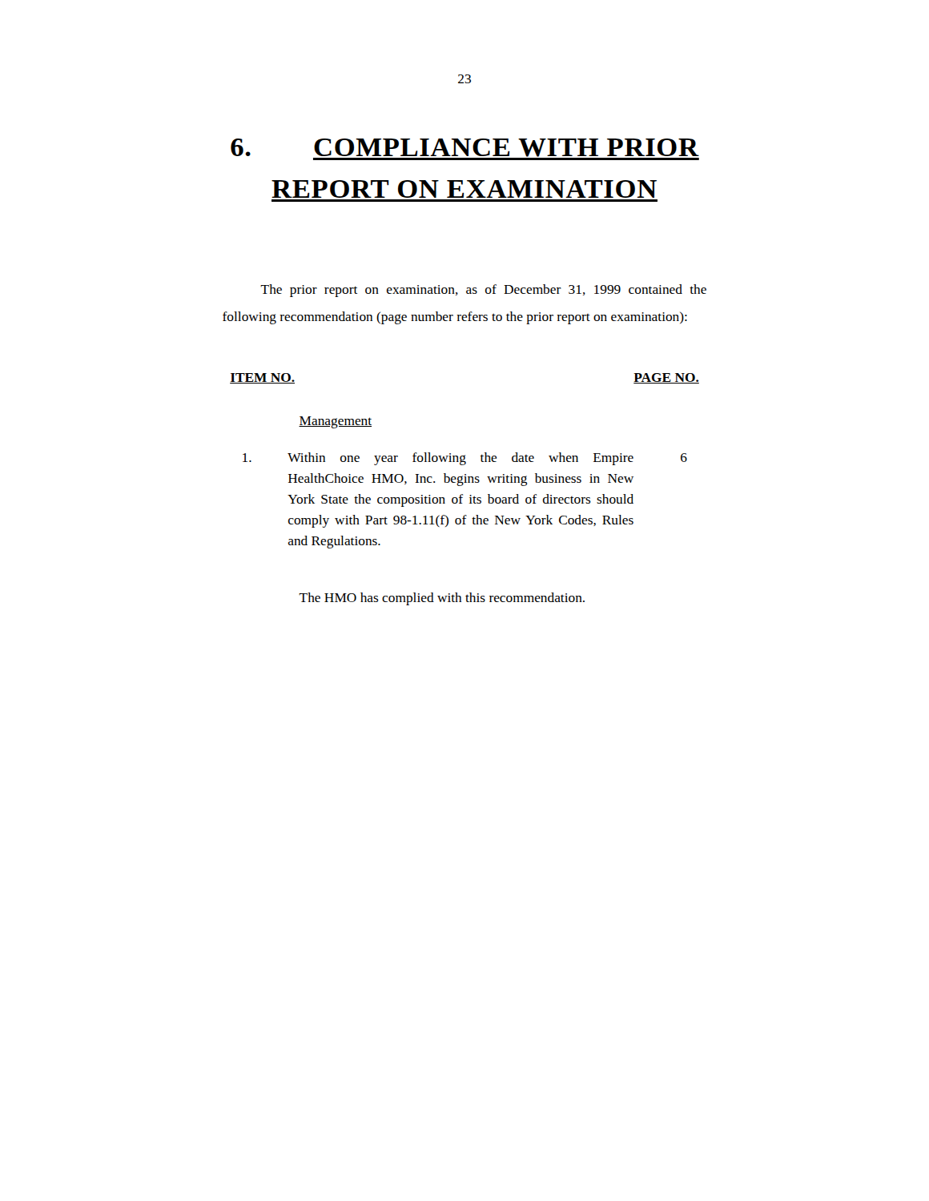23
6. COMPLIANCE WITH PRIOR REPORT ON EXAMINATION
The prior report on examination, as of December 31, 1999 contained the following recommendation (page number refers to the prior report on examination):
ITEM NO. PAGE NO.
Management
1.
Within one year following the date when Empire HealthChoice HMO, Inc. begins writing business in New York State the composition of its board of directors should comply with Part 98-1.11(f) of the New York Codes, Rules and Regulations.
6
The HMO has complied with this recommendation.